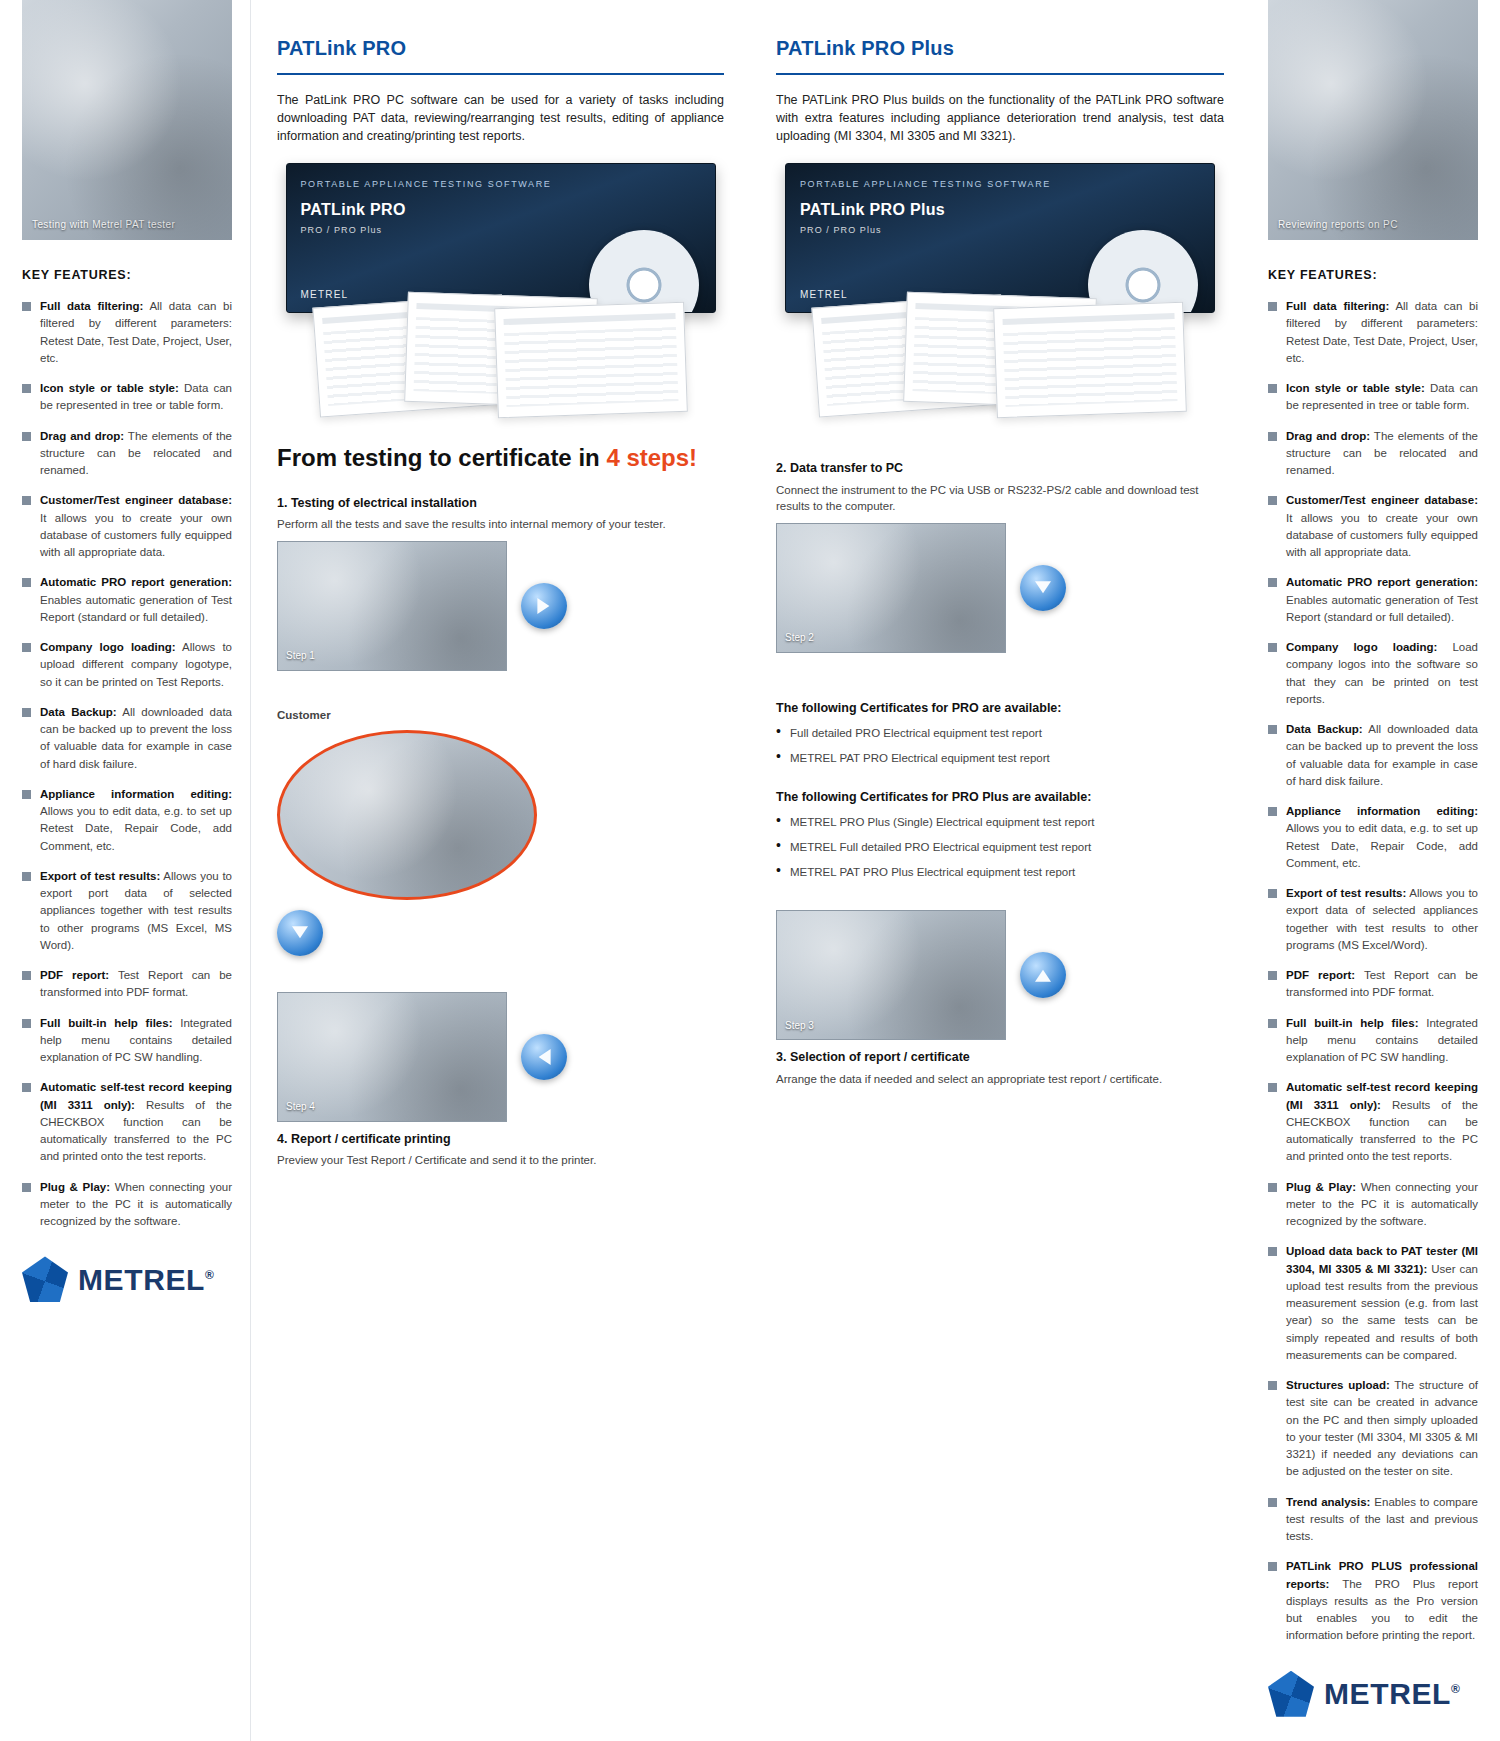Testing with Metrel PAT tester
Key features:
Full data filtering: All data can bi filtered by different parameters: Retest Date, Test Date, Project, User, etc.
Icon style or table style: Data can be represented in tree or table form.
Drag and drop: The elements of the structure can be relocated and renamed.
Customer/Test engineer database: It allows you to create your own database of customers fully equipped with all appropriate data.
Automatic PRO report generation: Enables automatic generation of Test Report (standard or full detailed).
Company logo loading: Allows to upload different company logotype, so it can be printed on Test Reports.
Data Backup: All downloaded data can be backed up to prevent the loss of valuable data for example in case of hard disk failure.
Appliance information editing: Allows you to edit data, e.g. to set up Retest Date, Repair Code, add Comment, etc.
Export of test results: Allows you to export port data of selected appliances together with test results to other programs (MS Excel, MS Word).
PDF report: Test Report can be transformed into PDF format.
Full built-in help files: Integrated help menu contains detailed explanation of PC SW handling.
Automatic self-test record keeping (MI 3311 only): Results of the CHECKBOX function can be automatically transferred to the PC and printed onto the test reports.
Plug & Play: When connecting your meter to the PC it is automatically recognized by the software.
METREL®
PATLink PRO
The PatLink PRO PC software can be used for a variety of tasks including downloading PAT data, reviewing/rearranging test results, editing of appliance information and creating/printing test reports.
Portable Appliance Testing Software PATLink PROPRO / PRO Plus METREL
From testing to certificate in 4 steps!
1. Testing of electrical installation
Perform all the tests and save the results into internal memory of your tester.
Step 1
Customer
Step 4
4. Report / certificate printing
Preview your Test Report / Certificate and send it to the printer.
PATLink PRO Plus
The PATLink PRO Plus builds on the functionality of the PATLink PRO software with extra features including appliance deterioration trend analysis, test data uploading (MI 3304, MI 3305 and MI 3321).
Portable Appliance Testing Software PATLink PRO PlusPRO / PRO Plus METREL
2. Data transfer to PC
Connect the instrument to the PC via USB or RS232-PS/2 cable and download test results to the computer.
Step 2
The following Certificates for PRO are available:
Full detailed PRO Electrical equipment test report
METREL PAT PRO Electrical equipment test report
The following Certificates for PRO Plus are available:
METREL PRO Plus (Single) Electrical equipment test report
METREL Full detailed PRO Electrical equipment test report
METREL PAT PRO Plus Electrical equipment test report
Step 3
3. Selection of report / certificate
Arrange the data if needed and select an appropriate test report / certificate.
Reviewing reports on PC
Key features:
Full data filtering: All data can bi filtered by different parameters: Retest Date, Test Date, Project, User, etc.
Icon style or table style: Data can be represented in tree or table form.
Drag and drop: The elements of the structure can be relocated and renamed.
Customer/Test engineer database: It allows you to create your own database of customers fully equipped with all appropriate data.
Automatic PRO report generation: Enables automatic generation of Test Report (standard or full detailed).
Company logo loading: Load company logos into the software so that they can be printed on test reports.
Data Backup: All downloaded data can be backed up to prevent the loss of valuable data for example in case of hard disk failure.
Appliance information editing: Allows you to edit data, e.g. to set up Retest Date, Repair Code, add Comment, etc.
Export of test results: Allows you to export data of selected appliances together with test results to other programs (MS Excel/Word).
PDF report: Test Report can be transformed into PDF format.
Full built-in help files: Integrated help menu contains detailed explanation of PC SW handling.
Automatic self-test record keeping (MI 3311 only): Results of the CHECKBOX function can be automatically transferred to the PC and printed onto the test reports.
Plug & Play: When connecting your meter to the PC it is automatically recognized by the software.
Upload data back to PAT tester (MI 3304, MI 3305 & MI 3321): User can upload test results from the previous measurement session (e.g. from last year) so the same tests can be simply repeated and results of both measurements can be compared.
Structures upload: The structure of test site can be created in advance on the PC and then simply uploaded to your tester (MI 3304, MI 3305 & MI 3321) if needed any deviations can be adjusted on the tester on site.
Trend analysis: Enables to compare test results of the last and previous tests.
PATLink PRO PLUS professional reports: The PRO Plus report displays results as the Pro version but enables you to edit the information before printing the report.
METREL®